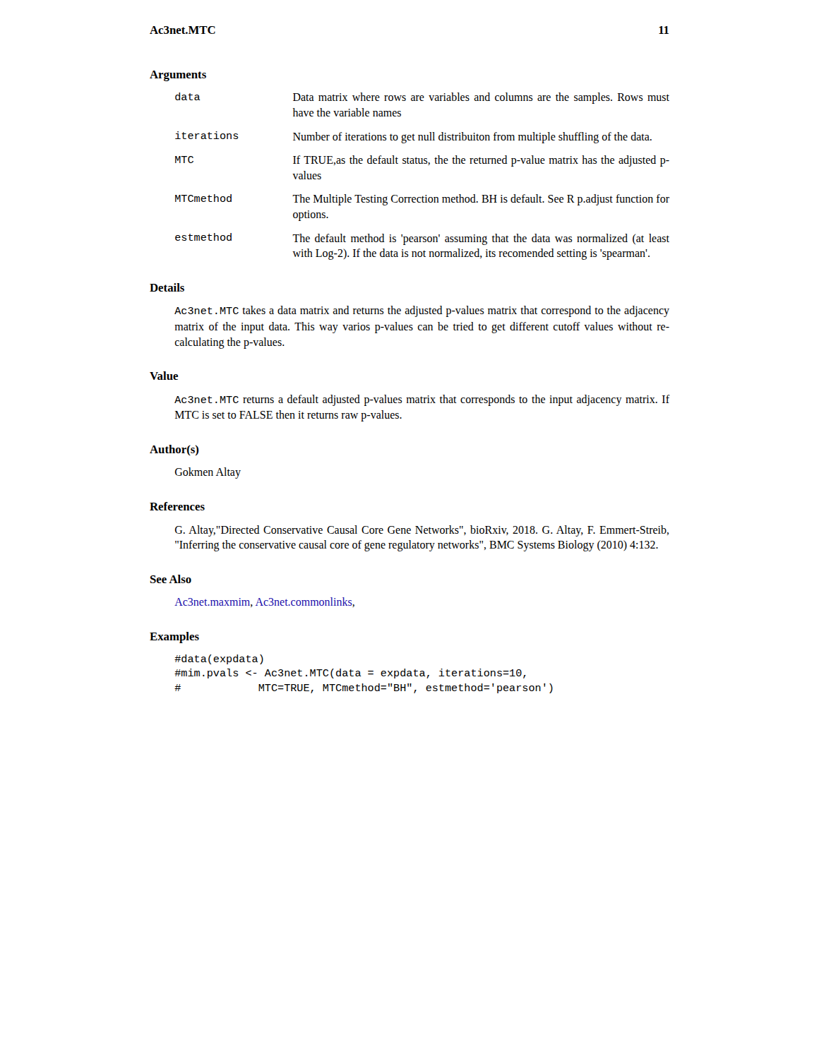Ac3net.MTC 11
Arguments
data
Data matrix where rows are variables and columns are the samples. Rows must have the variable names
iterations
Number of iterations to get null distribuiton from multiple shuffling of the data.
MTC
If TRUE,as the default status, the the returned p-value matrix has the adjusted p-values
MTCmethod
The Multiple Testing Correction method. BH is default. See R p.adjust function for options.
estmethod
The default method is 'pearson' assuming that the data was normalized (at least with Log-2). If the data is not normalized, its recomended setting is 'spearman'.
Details
Ac3net.MTC takes a data matrix and returns the adjusted p-values matrix that correspond to the adjacency matrix of the input data. This way varios p-values can be tried to get different cutoff values without re-calculating the p-values.
Value
Ac3net.MTC returns a default adjusted p-values matrix that corresponds to the input adjacency matrix. If MTC is set to FALSE then it returns raw p-values.
Author(s)
Gokmen Altay
References
G. Altay,"Directed Conservative Causal Core Gene Networks", bioRxiv, 2018. G. Altay, F. Emmert-Streib, "Inferring the conservative causal core of gene regulatory networks", BMC Systems Biology (2010) 4:132.
See Also
Ac3net.maxmim, Ac3net.commonlinks,
Examples
#data(expdata)
#mim.pvals <- Ac3net.MTC(data = expdata, iterations=10,
#            MTC=TRUE, MTCmethod="BH", estmethod='pearson')